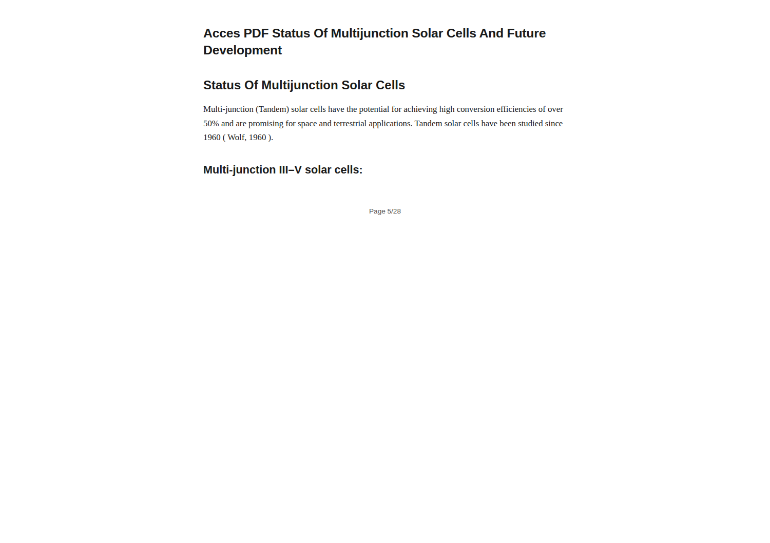Acces PDF Status Of Multijunction Solar Cells And Future Development
Status Of Multijunction Solar Cells
Multi-junction (Tandem) solar cells have the potential for achieving high conversion efficiencies of over 50% and are promising for space and terrestrial applications. Tandem solar cells have been studied since 1960 ( Wolf, 1960 ).
Multi-junction III–V solar cells:
Page 5/28